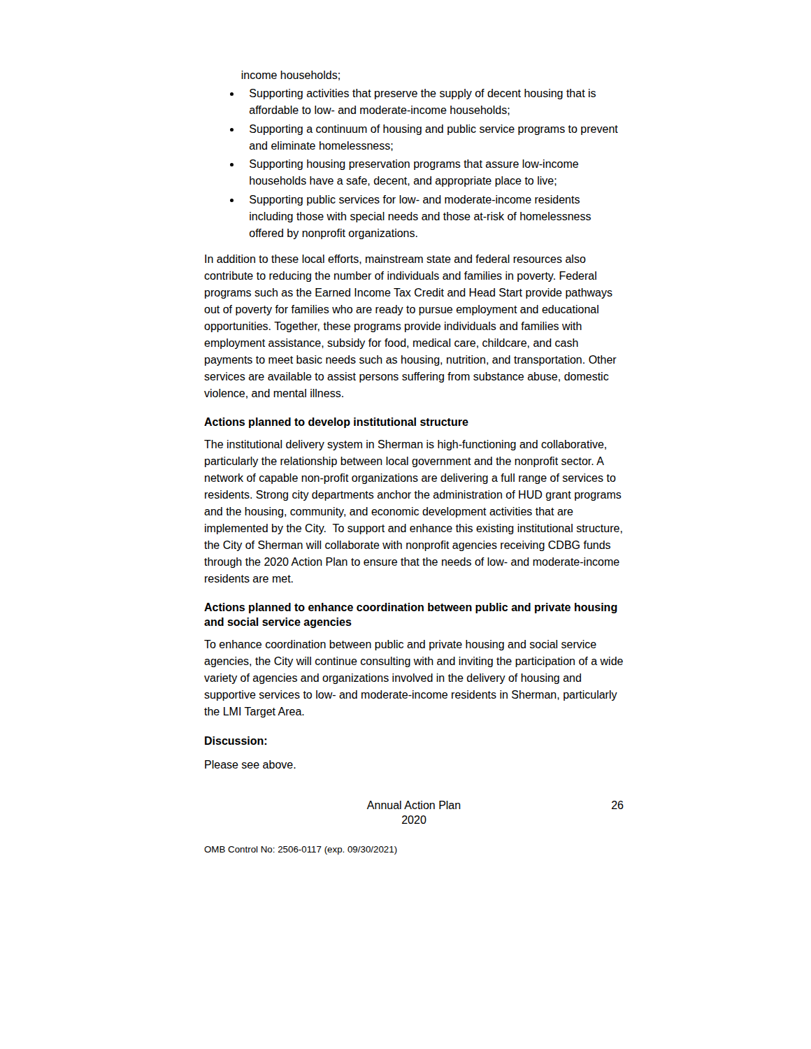income households;
Supporting activities that preserve the supply of decent housing that is affordable to low- and moderate-income households;
Supporting a continuum of housing and public service programs to prevent and eliminate homelessness;
Supporting housing preservation programs that assure low-income households have a safe, decent, and appropriate place to live;
Supporting public services for low- and moderate-income residents including those with special needs and those at-risk of homelessness offered by nonprofit organizations.
In addition to these local efforts, mainstream state and federal resources also contribute to reducing the number of individuals and families in poverty. Federal programs such as the Earned Income Tax Credit and Head Start provide pathways out of poverty for families who are ready to pursue employment and educational opportunities. Together, these programs provide individuals and families with employment assistance, subsidy for food, medical care, childcare, and cash payments to meet basic needs such as housing, nutrition, and transportation. Other services are available to assist persons suffering from substance abuse, domestic violence, and mental illness.
Actions planned to develop institutional structure
The institutional delivery system in Sherman is high-functioning and collaborative, particularly the relationship between local government and the nonprofit sector. A network of capable non-profit organizations are delivering a full range of services to residents. Strong city departments anchor the administration of HUD grant programs and the housing, community, and economic development activities that are implemented by the City. To support and enhance this existing institutional structure, the City of Sherman will collaborate with nonprofit agencies receiving CDBG funds through the 2020 Action Plan to ensure that the needs of low- and moderate-income residents are met.
Actions planned to enhance coordination between public and private housing and social service agencies
To enhance coordination between public and private housing and social service agencies, the City will continue consulting with and inviting the participation of a wide variety of agencies and organizations involved in the delivery of housing and supportive services to low- and moderate-income residents in Sherman, particularly the LMI Target Area.
Discussion:
Please see above.
Annual Action Plan
2020 26
OMB Control No: 2506-0117 (exp. 09/30/2021)